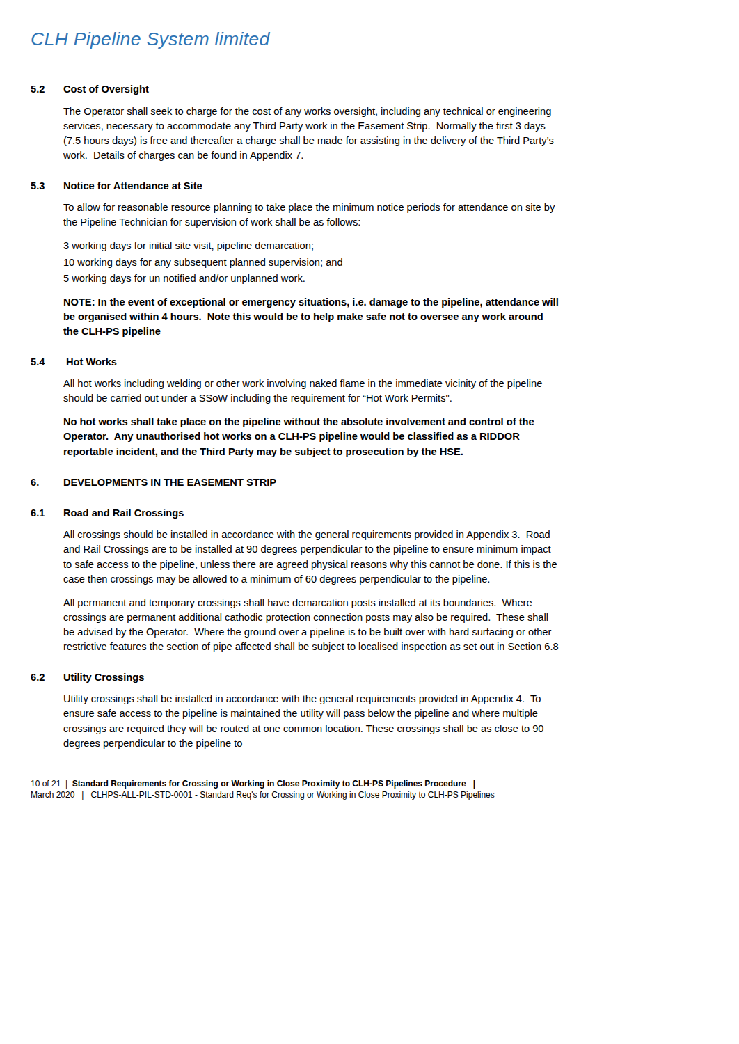CLH Pipeline System limited
5.2 Cost of Oversight
The Operator shall seek to charge for the cost of any works oversight, including any technical or engineering services, necessary to accommodate any Third Party work in the Easement Strip. Normally the first 3 days (7.5 hours days) is free and thereafter a charge shall be made for assisting in the delivery of the Third Party’s work. Details of charges can be found in Appendix 7.
5.3 Notice for Attendance at Site
To allow for reasonable resource planning to take place the minimum notice periods for attendance on site by the Pipeline Technician for supervision of work shall be as follows:
3 working days for initial site visit, pipeline demarcation;
10 working days for any subsequent planned supervision; and
5 working days for un notified and/or unplanned work.
NOTE: In the event of exceptional or emergency situations, i.e. damage to the pipeline, attendance will be organised within 4 hours. Note this would be to help make safe not to oversee any work around the CLH-PS pipeline
5.4 Hot Works
All hot works including welding or other work involving naked flame in the immediate vicinity of the pipeline should be carried out under a SSoW including the requirement for “Hot Work Permits".
No hot works shall take place on the pipeline without the absolute involvement and control of the Operator. Any unauthorised hot works on a CLH-PS pipeline would be classified as a RIDDOR reportable incident, and the Third Party may be subject to prosecution by the HSE.
6. DEVELOPMENTS IN THE EASEMENT STRIP
6.1 Road and Rail Crossings
All crossings should be installed in accordance with the general requirements provided in Appendix 3. Road and Rail Crossings are to be installed at 90 degrees perpendicular to the pipeline to ensure minimum impact to safe access to the pipeline, unless there are agreed physical reasons why this cannot be done. If this is the case then crossings may be allowed to a minimum of 60 degrees perpendicular to the pipeline.
All permanent and temporary crossings shall have demarcation posts installed at its boundaries. Where crossings are permanent additional cathodic protection connection posts may also be required. These shall be advised by the Operator. Where the ground over a pipeline is to be built over with hard surfacing or other restrictive features the section of pipe affected shall be subject to localised inspection as set out in Section 6.8
6.2 Utility Crossings
Utility crossings shall be installed in accordance with the general requirements provided in Appendix 4. To ensure safe access to the pipeline is maintained the utility will pass below the pipeline and where multiple crossings are required they will be routed at one common location. These crossings shall be as close to 90 degrees perpendicular to the pipeline to
10 of 21 | Standard Requirements for Crossing or Working in Close Proximity to CLH-PS Pipelines Procedure |
March 2020 | CLHPS-ALL-PIL-STD-0001 - Standard Req's for Crossing or Working in Close Proximity to CLH-PS Pipelines